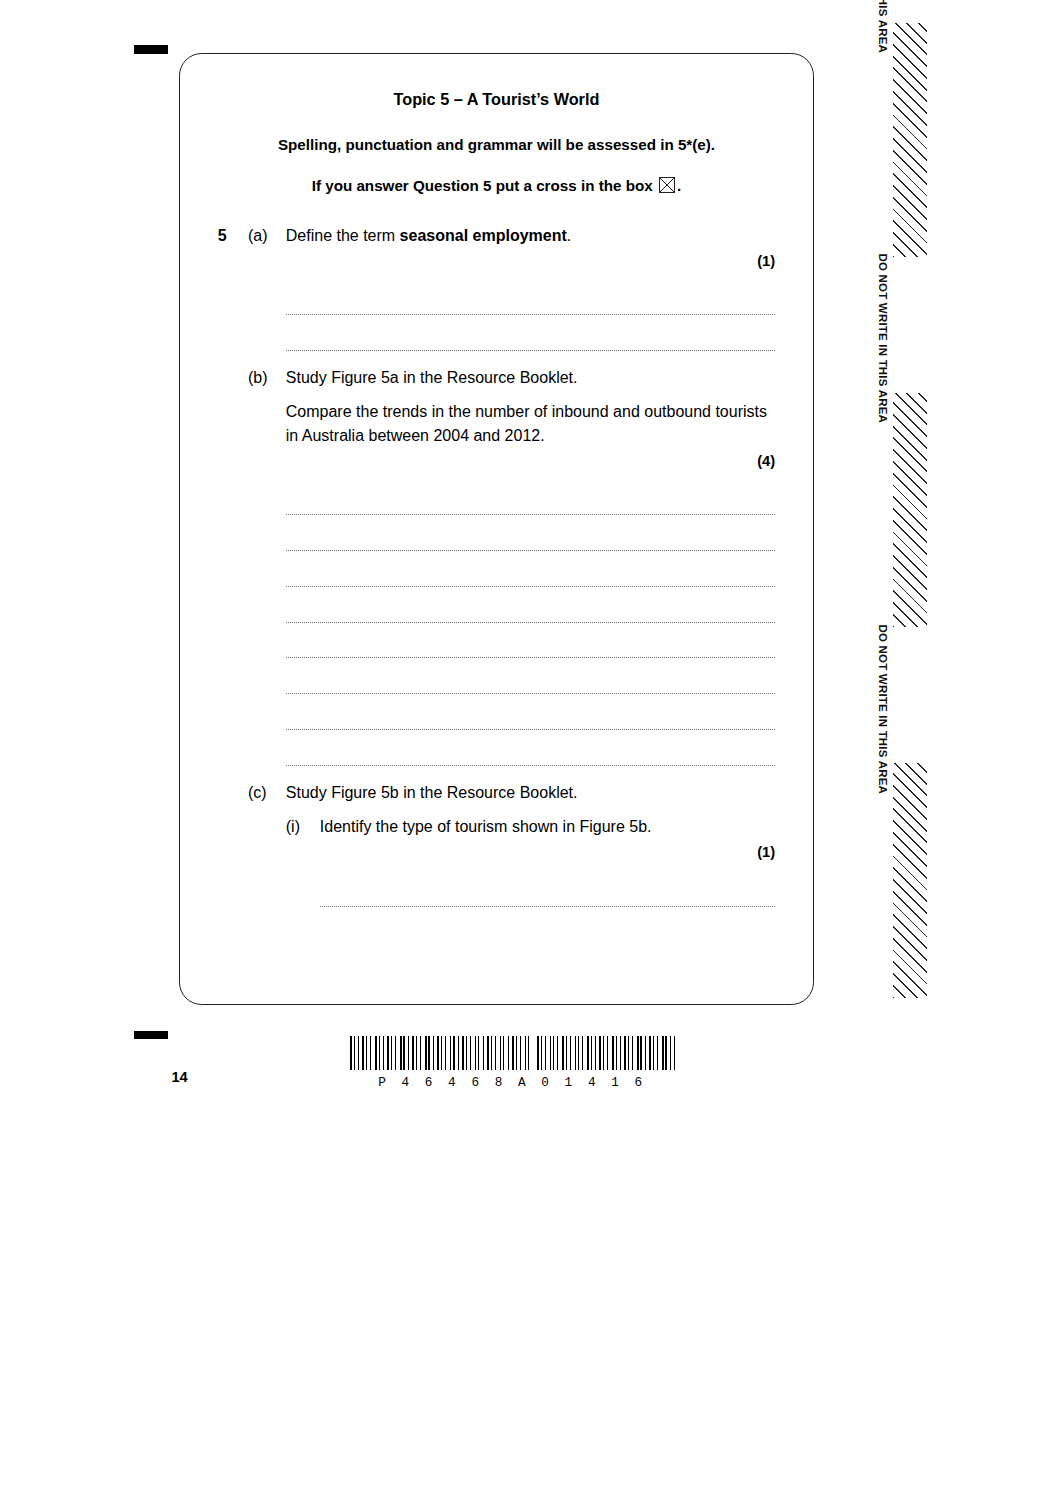DO NOT WRITE IN THIS AREA
DO NOT WRITE IN THIS AREA
DO NOT WRITE IN THIS AREA
Topic 5 – A Tourist’s World
Spelling, punctuation and grammar will be assessed in 5*(e).
If you answer Question 5 put a cross in the box .
5
(a)
Define the term seasonal employment.
(1)
(b)
Study Figure 5a in the Resource Booklet.
Compare the trends in the number of inbound and outbound tourists in Australia between 2004 and 2012.
(4)
(c)
Study Figure 5b in the Resource Booklet.
(i)
Identify the type of tourism shown in Figure 5b.
(1)
14
P 4 6 4 6 8 A 0 1 4 1 6